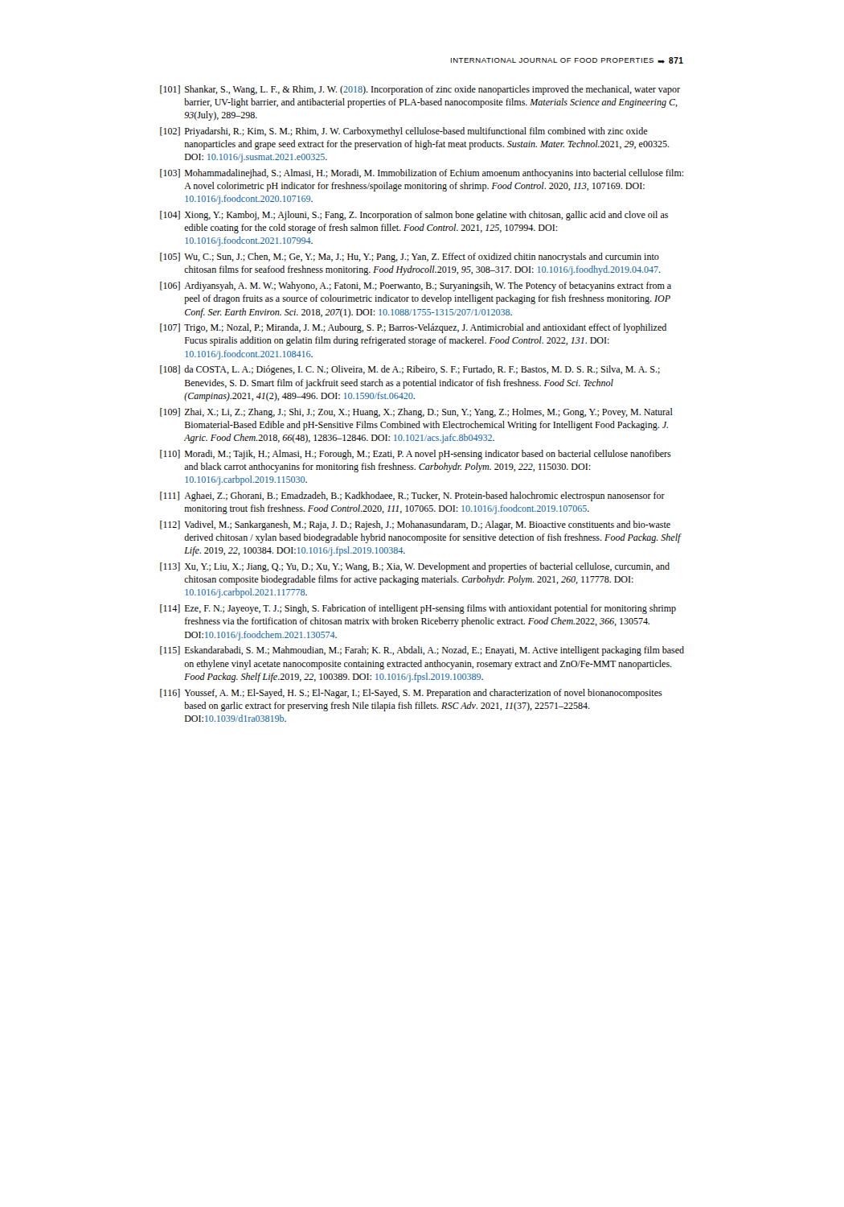International Journal of Food Properties ➥ 871
[101] Shankar, S., Wang, L. F., & Rhim, J. W. (2018). Incorporation of zinc oxide nanoparticles improved the mechanical, water vapor barrier, UV-light barrier, and antibacterial properties of PLA-based nanocomposite films. Materials Science and Engineering C, 93(July), 289–298.
[102] Priyadarshi, R.; Kim, S. M.; Rhim, J. W. Carboxymethyl cellulose-based multifunctional film combined with zinc oxide nanoparticles and grape seed extract for the preservation of high-fat meat products. Sustain. Mater. Technol. 2021, 29, e00325. DOI: 10.1016/j.susmat.2021.e00325.
[103] Mohammadalinejhad, S.; Almasi, H.; Moradi, M. Immobilization of Echium amoenum anthocyanins into bacterial cellulose film: A novel colorimetric pH indicator for freshness/spoilage monitoring of shrimp. Food Control. 2020, 113, 107169. DOI: 10.1016/j.foodcont.2020.107169.
[104] Xiong, Y.; Kamboj, M.; Ajlouni, S.; Fang, Z. Incorporation of salmon bone gelatine with chitosan, gallic acid and clove oil as edible coating for the cold storage of fresh salmon fillet. Food Control. 2021, 125, 107994. DOI: 10.1016/j.foodcont.2021.107994.
[105] Wu, C.; Sun, J.; Chen, M.; Ge, Y.; Ma, J.; Hu, Y.; Pang, J.; Yan, Z. Effect of oxidized chitin nanocrystals and curcumin into chitosan films for seafood freshness monitoring. Food Hydrocoll. 2019, 95, 308–317. DOI: 10.1016/j.foodhyd.2019.04.047.
[106] Ardiyansyah, A. M. W.; Wahyono, A.; Fatoni, M.; Poerwanto, B.; Suryaningsih, W. The Potency of betacyanins extract from a peel of dragon fruits as a source of colourimetric indicator to develop intelligent packaging for fish freshness monitoring. IOP Conf. Ser. Earth Environ. Sci. 2018, 207(1). DOI: 10.1088/1755-1315/207/1/012038.
[107] Trigo, M.; Nozal, P.; Miranda, J. M.; Aubourg, S. P.; Barros-Velázquez, J. Antimicrobial and antioxidant effect of lyophilized Fucus spiralis addition on gelatin film during refrigerated storage of mackerel. Food Control. 2022, 131. DOI: 10.1016/j.foodcont.2021.108416.
[108] da COSTA, L. A.; Diógenes, I. C. N.; Oliveira, M. de A.; Ribeiro, S. F.; Furtado, R. F.; Bastos, M. D. S. R.; Silva, M. A. S.; Benevides, S. D. Smart film of jackfruit seed starch as a potential indicator of fish freshness. Food Sci. Technol (Campinas).2021, 41(2), 489–496. DOI: 10.1590/fst.06420.
[109] Zhai, X.; Li, Z.; Zhang, J.; Shi, J.; Zou, X.; Huang, X.; Zhang, D.; Sun, Y.; Yang, Z.; Holmes, M.; Gong, Y.; Povey, M. Natural Biomaterial-Based Edible and pH-Sensitive Films Combined with Electrochemical Writing for Intelligent Food Packaging. J. Agric. Food Chem. 2018, 66(48), 12836–12846. DOI: 10.1021/acs.jafc.8b04932.
[110] Moradi, M.; Tajik, H.; Almasi, H.; Forough, M.; Ezati, P. A novel pH-sensing indicator based on bacterial cellulose nanofibers and black carrot anthocyanins for monitoring fish freshness. Carbohydr. Polym. 2019, 222, 115030. DOI: 10.1016/j.carbpol.2019.115030.
[111] Aghaei, Z.; Ghorani, B.; Emadzadeh, B.; Kadkhodaee, R.; Tucker, N. Protein-based halochromic electrospun nanosensor for monitoring trout fish freshness. Food Control.2020, 111, 107065. DOI: 10.1016/j.foodcont.2019.107065.
[112] Vadivel, M.; Sankarganesh, M.; Raja, J. D.; Rajesh, J.; Mohanasundaram, D.; Alagar, M. Bioactive constituents and bio-waste derived chitosan / xylan based biodegradable hybrid nanocomposite for sensitive detection of fish freshness. Food Packag. Shelf Life. 2019, 22, 100384. DOI:10.1016/j.fpsl.2019.100384.
[113] Xu, Y.; Liu, X.; Jiang, Q.; Yu, D.; Xu, Y.; Wang, B.; Xia, W. Development and properties of bacterial cellulose, curcumin, and chitosan composite biodegradable films for active packaging materials. Carbohydr. Polym. 2021, 260, 117778. DOI: 10.1016/j.carbpol.2021.117778.
[114] Eze, F. N.; Jayeoye, T. J.; Singh, S. Fabrication of intelligent pH-sensing films with antioxidant potential for monitoring shrimp freshness via the fortification of chitosan matrix with broken Riceberry phenolic extract. Food Chem. 2022, 366, 130574. DOI:10.1016/j.foodchem.2021.130574.
[115] Eskandarabadi, S. M.; Mahmoudian, M.; Farah; K. R., Abdali, A.; Nozad, E.; Enayati, M. Active intelligent packaging film based on ethylene vinyl acetate nanocomposite containing extracted anthocyanin, rosemary extract and ZnO/Fe-MMT nanoparticles. Food Packag. Shelf Life.2019, 22, 100389. DOI: 10.1016/j.fpsl.2019.100389.
[116] Youssef, A. M.; El-Sayed, H. S.; El-Nagar, I.; El-Sayed, S. M. Preparation and characterization of novel bionanocomposites based on garlic extract for preserving fresh Nile tilapia fish fillets. RSC Adv. 2021, 11(37), 22571–22584. DOI:10.1039/d1ra03819b.